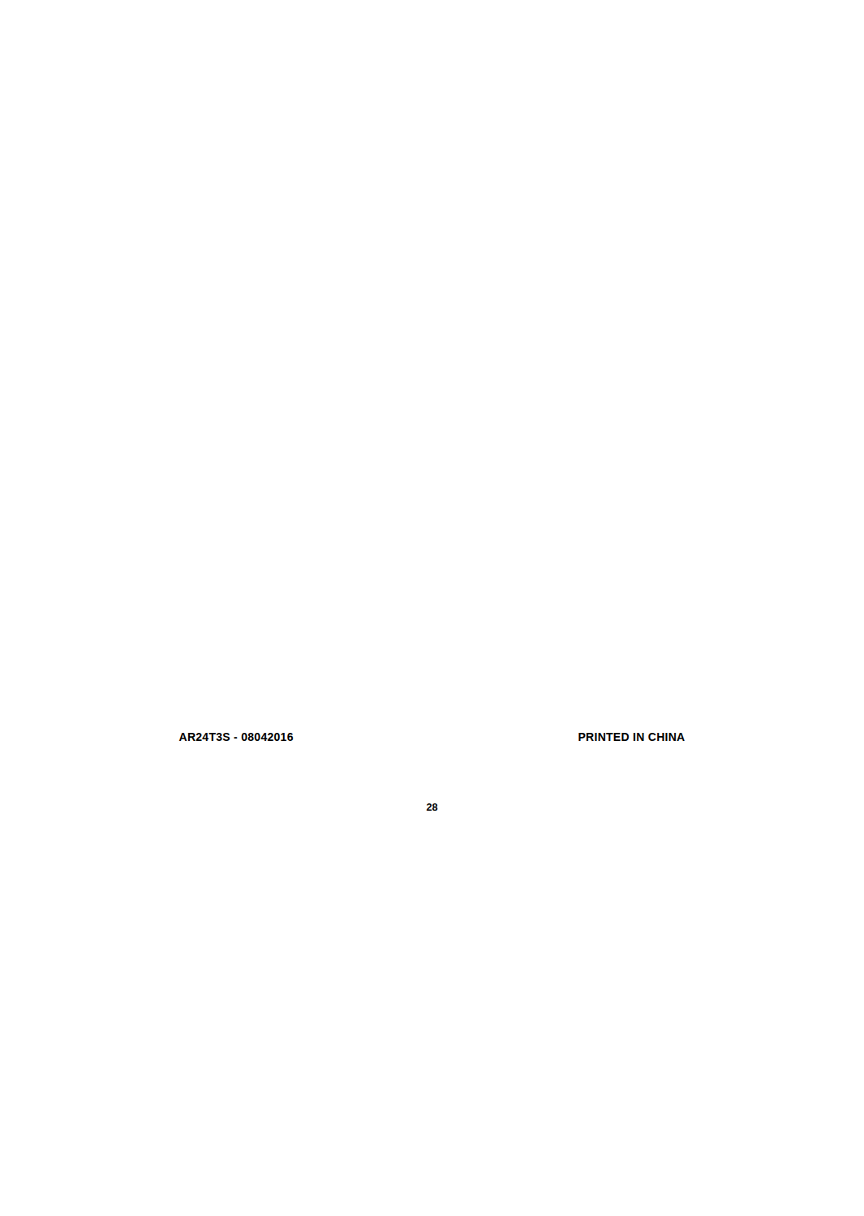AR24T3S - 08042016 PRINTED IN CHINA
28